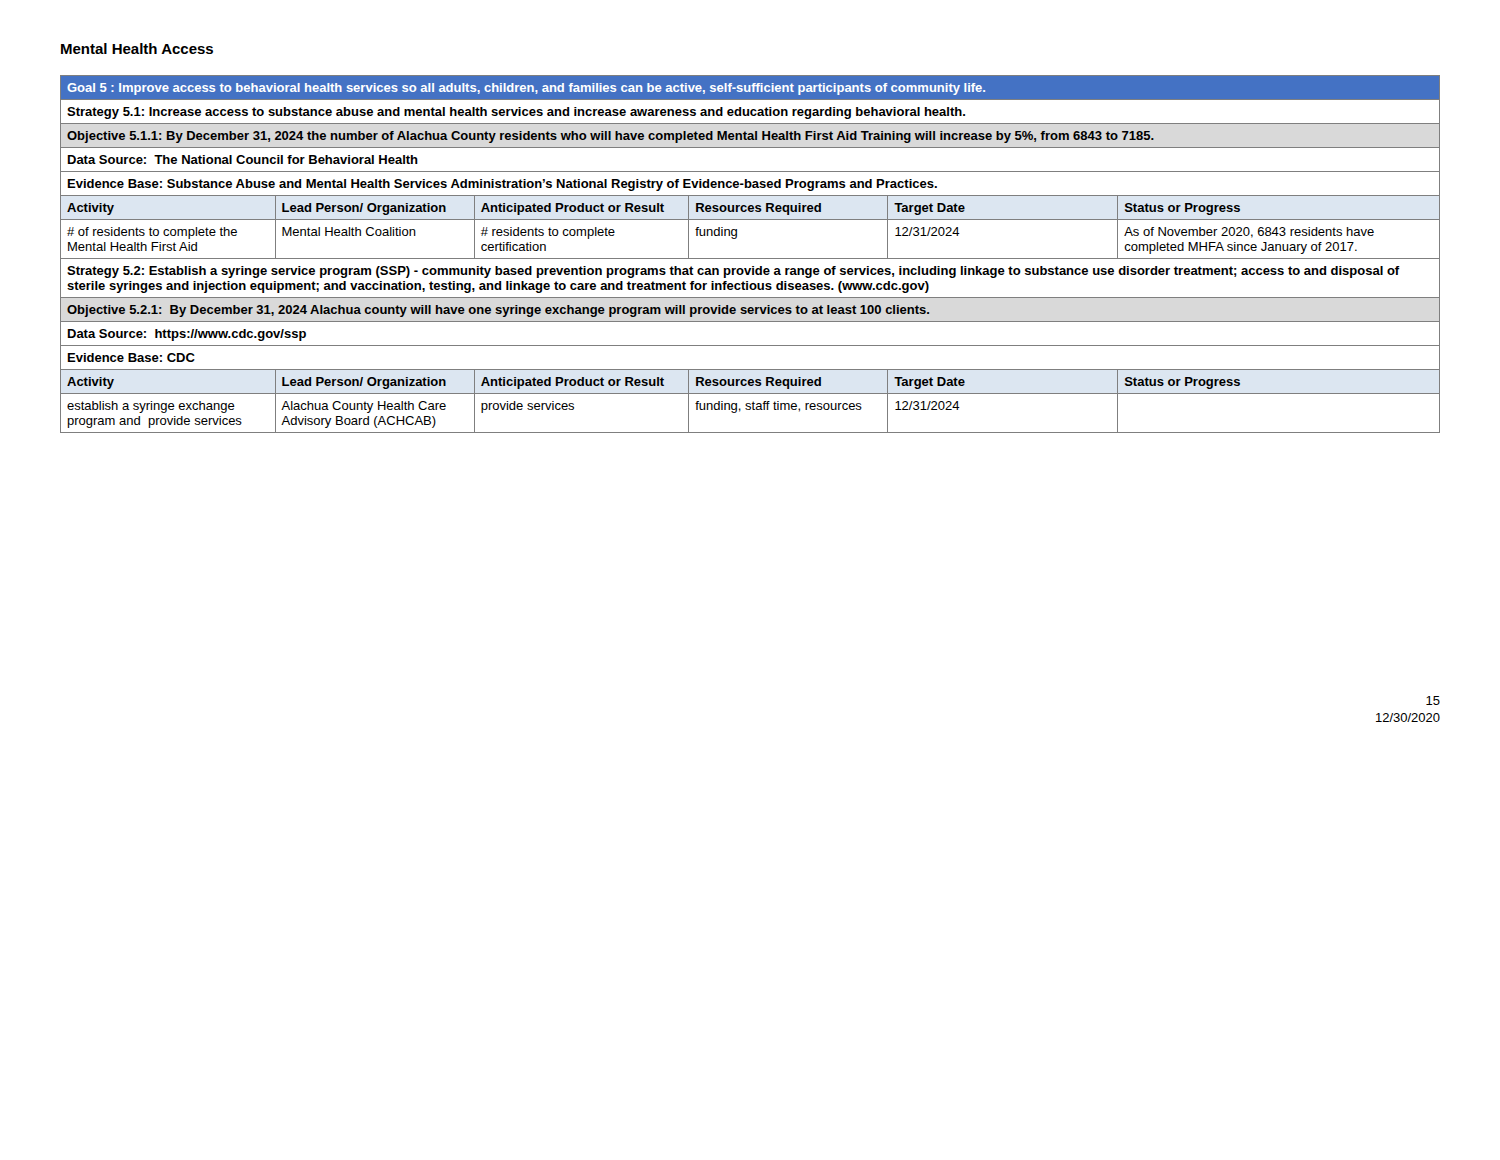Mental Health Access
| Goal 5 : Improve access to behavioral health services so all adults, children, and families can be active, self-sufficient participants of community life. |
| Strategy 5.1: Increase access to substance abuse and mental health services and increase awareness and education regarding behavioral health. |
| Objective 5.1.1: By December 31, 2024 the number of Alachua County residents who will have completed Mental Health First Aid Training will increase by 5%, from 6843 to 7185. |
| Data Source: The National Council for Behavioral Health |
| Evidence Base: Substance Abuse and Mental Health Services Administration’s National Registry of Evidence-based Programs and Practices. |
| Activity | Lead Person/ Organization | Anticipated Product or Result | Resources Required | Target Date | Status or Progress |
| # of residents to complete the Mental Health First Aid | Mental Health Coalition | # residents to complete certification | funding | 12/31/2024 | As of November 2020, 6843 residents have completed MHFA since January of 2017. |
| Strategy 5.2: Establish a syringe service program (SSP) - community based prevention programs that can provide a range of services, including linkage to substance use disorder treatment; access to and disposal of sterile syringes and injection equipment; and vaccination, testing, and linkage to care and treatment for infectious diseases. (www.cdc.gov) |
| Objective 5.2.1: By December 31, 2024 Alachua county will have one syringe exchange program will provide services to at least 100 clients. |
| Data Source: https://www.cdc.gov/ssp |
| Evidence Base: CDC |
| Activity | Lead Person/ Organization | Anticipated Product or Result | Resources Required | Target Date | Status or Progress |
| establish a syringe exchange program and provide services | Alachua County Health Care Advisory Board (ACHCAB) | provide services | funding, staff time, resources | 12/31/2024 | |
15
12/30/2020